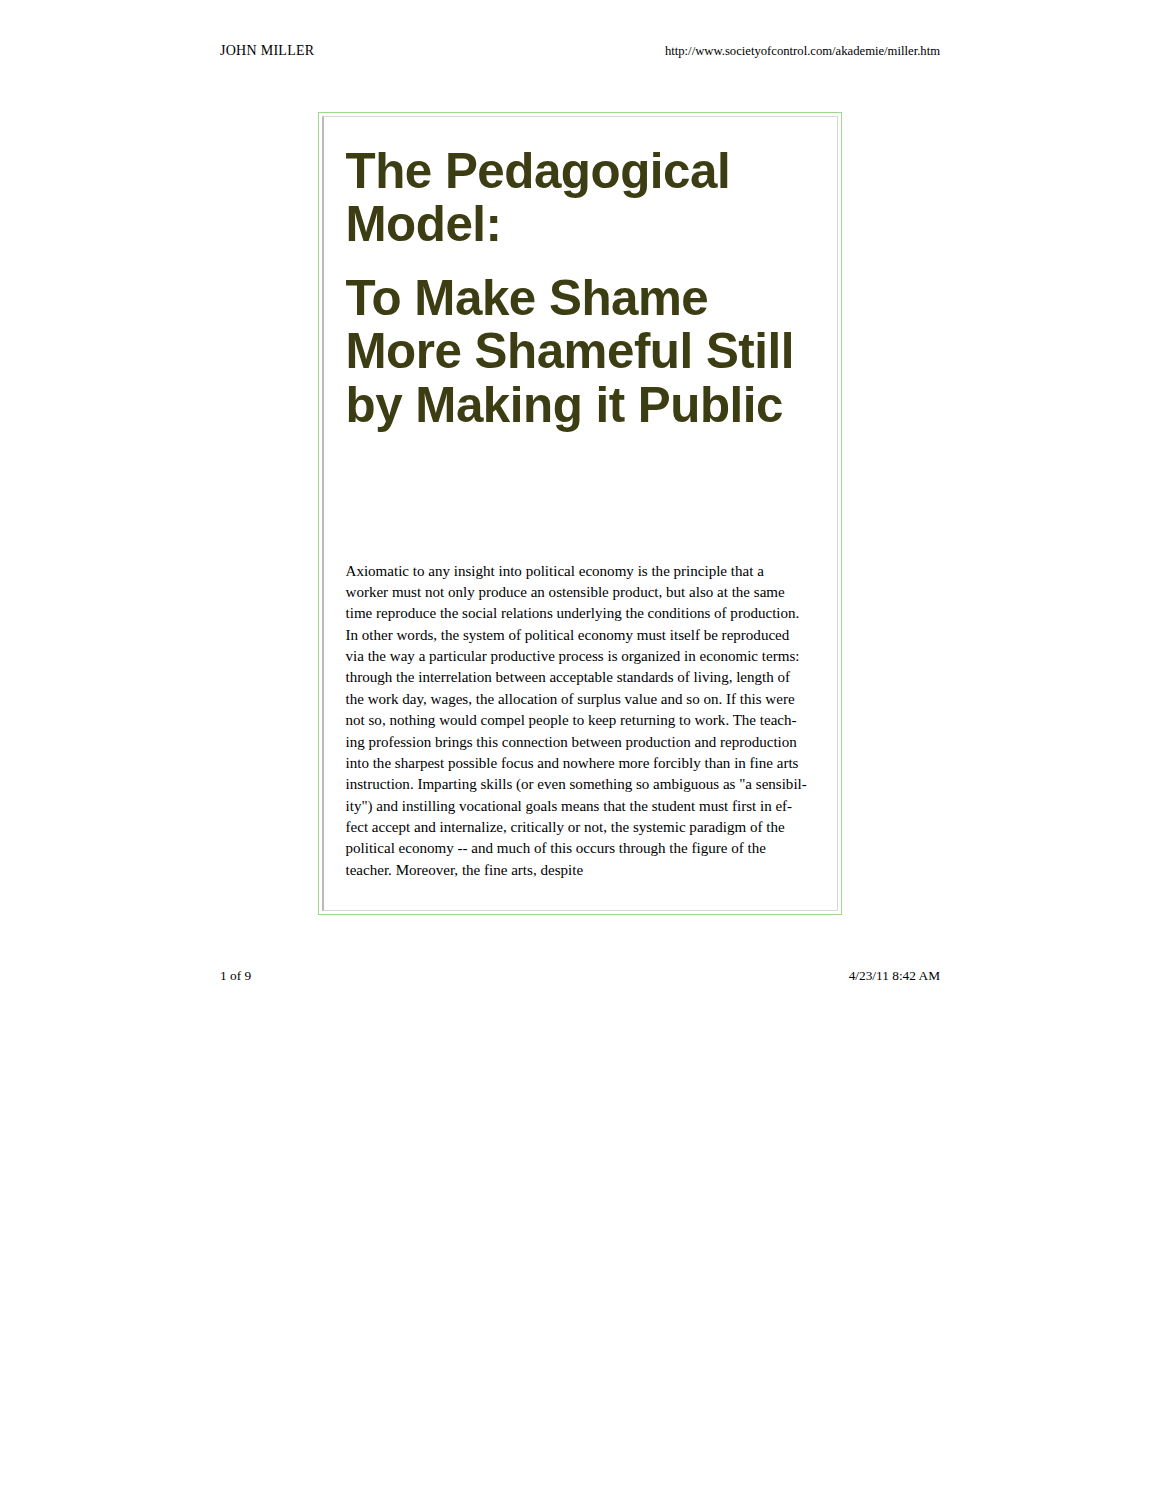JOHN MILLER http://www.societyofcontrol.com/akademie/miller.htm
The Pedagogical Model: To Make Shame More Shameful Still by Making it Public
Axiomatic to any insight into political economy is the principle that a worker must not only produce an ostensible product, but also at the same time reproduce the social relations underlying the conditions of production. In other words, the system of political economy must itself be reproduced via the way a particular productive process is organized in economic terms: through the interrelation between acceptable standards of living, length of the work day, wages, the allocation of surplus value and so on. If this were not so, nothing would compel people to keep returning to work. The teaching profession brings this connection between production and reproduction into the sharpest possible focus and nowhere more forcibly than in fine arts instruction. Imparting skills (or even something so ambiguous as "a sensibility") and instilling vocational goals means that the student must first in effect accept and internalize, critically or not, the systemic paradigm of the political economy -- and much of this occurs through the figure of the teacher. Moreover, the fine arts, despite
1 of 9 4/23/11 8:42 AM